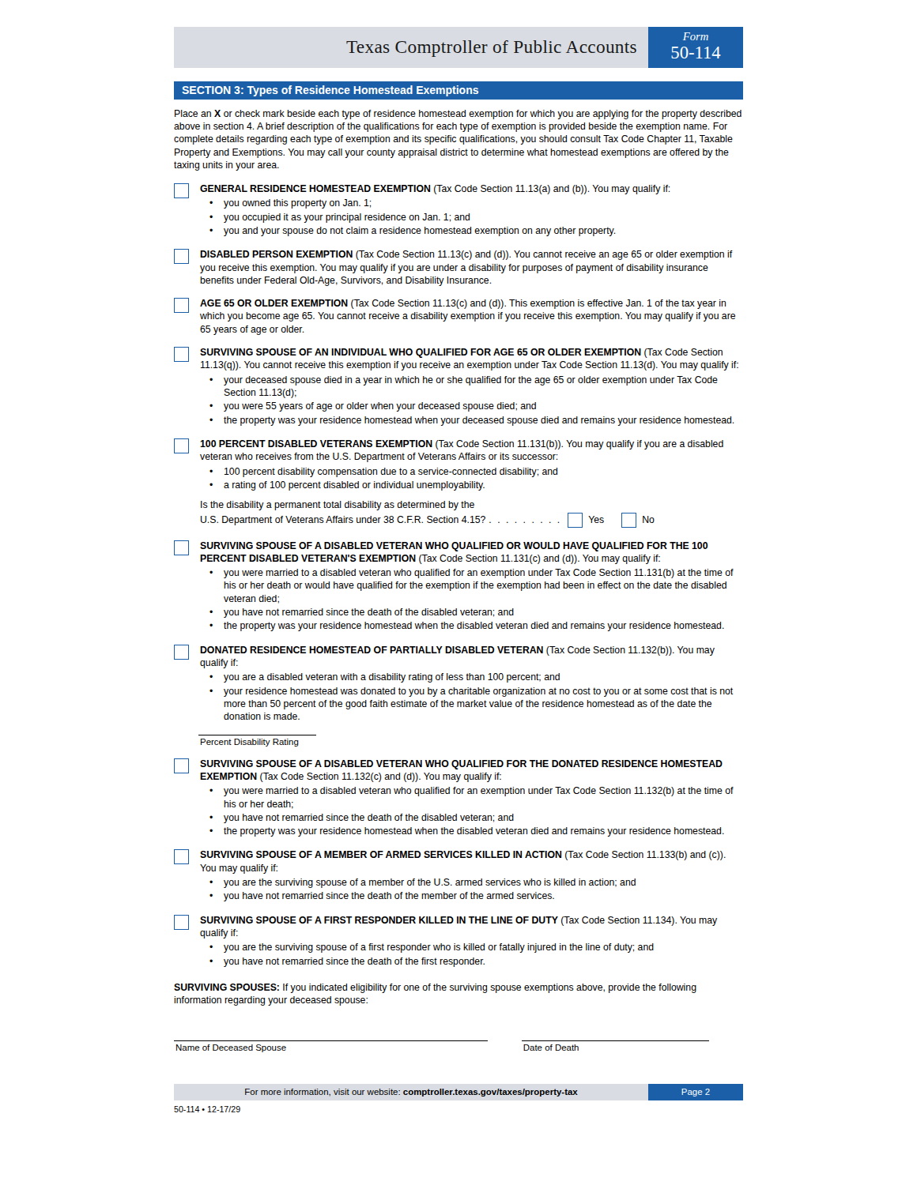Texas Comptroller of Public Accounts
Form
50-114
SECTION 3: Types of Residence Homestead Exemptions
Place an X or check mark beside each type of residence homestead exemption for which you are applying for the property described above in section 4. A brief description of the qualifications for each type of exemption is provided beside the exemption name. For complete details regarding each type of exemption and its specific qualifications, you should consult Tax Code Chapter 11, Taxable Property and Exemptions. You may call your county appraisal district to determine what homestead exemptions are offered by the taxing units in your area.
GENERAL RESIDENCE HOMESTEAD EXEMPTION (Tax Code Section 11.13(a) and (b)). You may qualify if:
you owned this property on Jan. 1;
you occupied it as your principal residence on Jan. 1; and
you and your spouse do not claim a residence homestead exemption on any other property.
DISABLED PERSON EXEMPTION (Tax Code Section 11.13(c) and (d)). You cannot receive an age 65 or older exemption if you receive this exemption. You may qualify if you are under a disability for purposes of payment of disability insurance benefits under Federal Old-Age, Survivors, and Disability Insurance.
AGE 65 OR OLDER EXEMPTION (Tax Code Section 11.13(c) and (d)). This exemption is effective Jan. 1 of the tax year in which you become age 65. You cannot receive a disability exemption if you receive this exemption. You may qualify if you are 65 years of age or older.
SURVIVING SPOUSE OF AN INDIVIDUAL WHO QUALIFIED FOR AGE 65 OR OLDER EXEMPTION (Tax Code Section 11.13(q)). You cannot receive this exemption if you receive an exemption under Tax Code Section 11.13(d). You may qualify if:
your deceased spouse died in a year in which he or she qualified for the age 65 or older exemption under Tax Code Section 11.13(d);
you were 55 years of age or older when your deceased spouse died; and
the property was your residence homestead when your deceased spouse died and remains your residence homestead.
100 PERCENT DISABLED VETERANS EXEMPTION (Tax Code Section 11.131(b)). You may qualify if you are a disabled veteran who receives from the U.S. Department of Veterans Affairs or its successor:
100 percent disability compensation due to a service-connected disability; and
a rating of 100 percent disabled or individual unemployability.
Is the disability a permanent total disability as determined by the
U.S. Department of Veterans Affairs under 38 C.F.R. Section 4.15? . . . . . . . . . Yes No
SURVIVING SPOUSE OF A DISABLED VETERAN WHO QUALIFIED OR WOULD HAVE QUALIFIED FOR THE 100 PERCENT DISABLED VETERAN'S EXEMPTION (Tax Code Section 11.131(c) and (d)). You may qualify if:
you were married to a disabled veteran who qualified for an exemption under Tax Code Section 11.131(b) at the time of his or her death or would have qualified for the exemption if the exemption had been in effect on the date the disabled veteran died;
you have not remarried since the death of the disabled veteran; and
the property was your residence homestead when the disabled veteran died and remains your residence homestead.
DONATED RESIDENCE HOMESTEAD OF PARTIALLY DISABLED VETERAN (Tax Code Section 11.132(b)). You may qualify if:
you are a disabled veteran with a disability rating of less than 100 percent; and
your residence homestead was donated to you by a charitable organization at no cost to you or at some cost that is not more than 50 percent of the good faith estimate of the market value of the residence homestead as of the date the donation is made.
Percent Disability Rating
SURVIVING SPOUSE OF A DISABLED VETERAN WHO QUALIFIED FOR THE DONATED RESIDENCE HOMESTEAD EXEMPTION (Tax Code Section 11.132(c) and (d)). You may qualify if:
you were married to a disabled veteran who qualified for an exemption under Tax Code Section 11.132(b) at the time of his or her death;
you have not remarried since the death of the disabled veteran; and
the property was your residence homestead when the disabled veteran died and remains your residence homestead.
SURVIVING SPOUSE OF A MEMBER OF ARMED SERVICES KILLED IN ACTION (Tax Code Section 11.133(b) and (c)). You may qualify if:
you are the surviving spouse of a member of the U.S. armed services who is killed in action; and
you have not remarried since the death of the member of the armed services.
SURVIVING SPOUSE OF A FIRST RESPONDER KILLED IN THE LINE OF DUTY (Tax Code Section 11.134). You may qualify if:
you are the surviving spouse of a first responder who is killed or fatally injured in the line of duty; and
you have not remarried since the death of the first responder.
SURVIVING SPOUSES: If you indicated eligibility for one of the surviving spouse exemptions above, provide the following information regarding your deceased spouse:
Name of Deceased Spouse
Date of Death
For more information, visit our website: comptroller.texas.gov/taxes/property-tax
Page 2
50-114 • 12-17/29